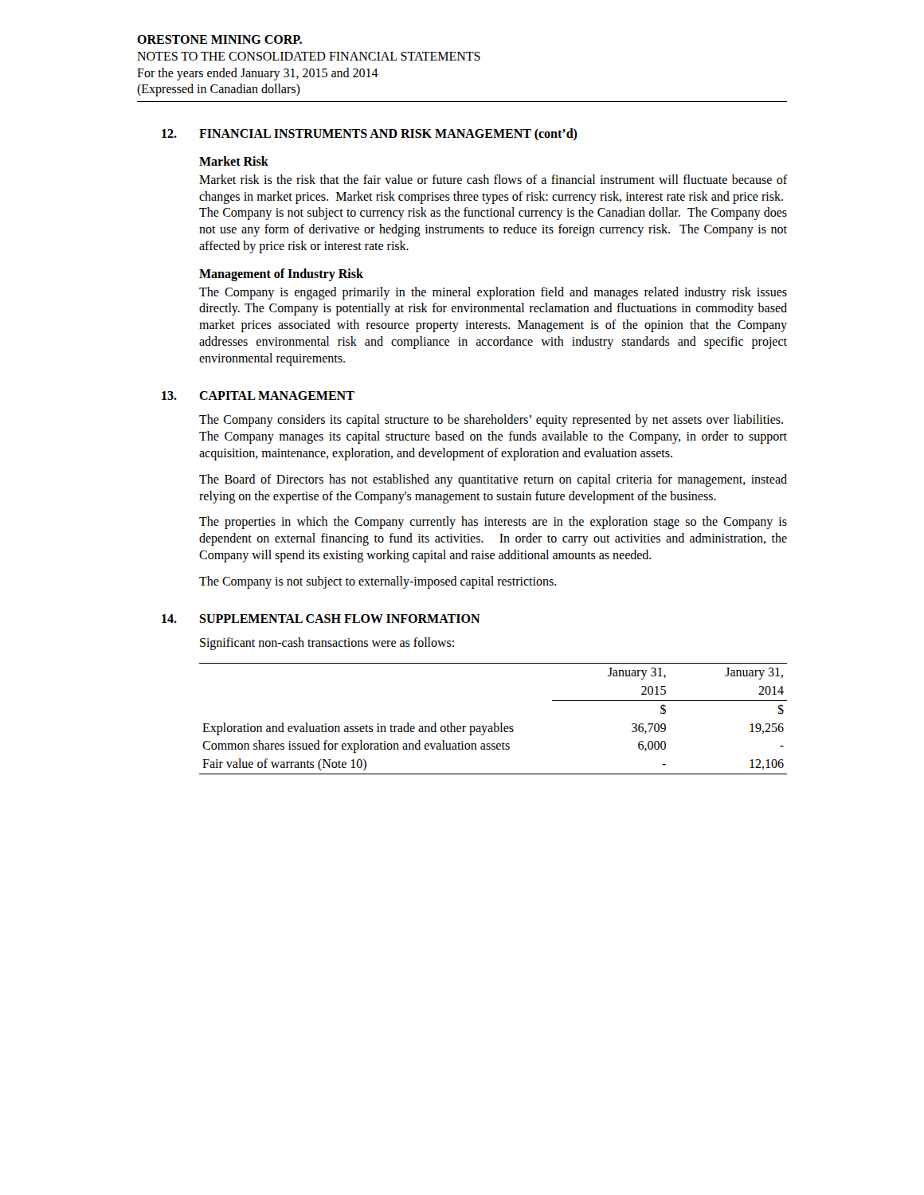Orestone Mining Corp.
NOTES TO THE CONSOLIDATED FINANCIAL STATEMENTS
For the years ended January 31, 2015 and 2014
(Expressed in Canadian dollars)
12. FINANCIAL INSTRUMENTS AND RISK MANAGEMENT (cont’d)
Market Risk
Market risk is the risk that the fair value or future cash flows of a financial instrument will fluctuate because of changes in market prices. Market risk comprises three types of risk: currency risk, interest rate risk and price risk. The Company is not subject to currency risk as the functional currency is the Canadian dollar. The Company does not use any form of derivative or hedging instruments to reduce its foreign currency risk. The Company is not affected by price risk or interest rate risk.
Management of Industry Risk
The Company is engaged primarily in the mineral exploration field and manages related industry risk issues directly. The Company is potentially at risk for environmental reclamation and fluctuations in commodity based market prices associated with resource property interests. Management is of the opinion that the Company addresses environmental risk and compliance in accordance with industry standards and specific project environmental requirements.
13. CAPITAL MANAGEMENT
The Company considers its capital structure to be shareholders’ equity represented by net assets over liabilities. The Company manages its capital structure based on the funds available to the Company, in order to support acquisition, maintenance, exploration, and development of exploration and evaluation assets.
The Board of Directors has not established any quantitative return on capital criteria for management, instead relying on the expertise of the Company's management to sustain future development of the business.
The properties in which the Company currently has interests are in the exploration stage so the Company is dependent on external financing to fund its activities. In order to carry out activities and administration, the Company will spend its existing working capital and raise additional amounts as needed.
The Company is not subject to externally-imposed capital restrictions.
14. SUPPLEMENTAL CASH FLOW INFORMATION
Significant non-cash transactions were as follows:
| | January 31, | January 31, |
| | 2015 | 2014 |
| | $ | $ |
| Exploration and evaluation assets in trade and other payables | 36,709 | 19,256 |
| Common shares issued for exploration and evaluation assets | 6,000 | - |
| Fair value of warrants (Note 10) | - | 12,106 |